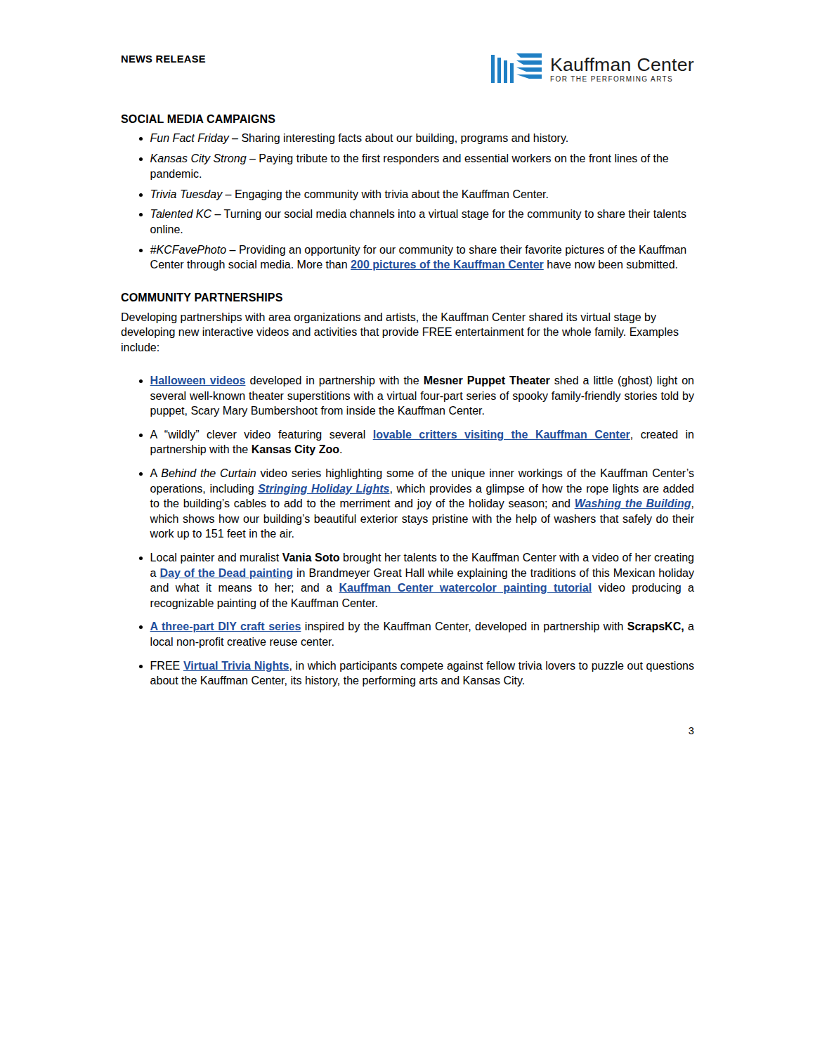NEWS RELEASE
Kauffman Center
for the performing arts
SOCIAL MEDIA CAMPAIGNS
Fun Fact Friday – Sharing interesting facts about our building, programs and history.
Kansas City Strong – Paying tribute to the first responders and essential workers on the front lines of the pandemic.
Trivia Tuesday – Engaging the community with trivia about the Kauffman Center.
Talented KC – Turning our social media channels into a virtual stage for the community to share their talents online.
#KCFavePhoto – Providing an opportunity for our community to share their favorite pictures of the Kauffman Center through social media. More than 200 pictures of the Kauffman Center have now been submitted.
COMMUNITY PARTNERSHIPS
Developing partnerships with area organizations and artists, the Kauffman Center shared its virtual stage by developing new interactive videos and activities that provide FREE entertainment for the whole family. Examples include:
Halloween videos developed in partnership with the Mesner Puppet Theater shed a little (ghost) light on several well-known theater superstitions with a virtual four-part series of spooky family-friendly stories told by puppet, Scary Mary Bumbershoot from inside the Kauffman Center.
A “wildly” clever video featuring several lovable critters visiting the Kauffman Center, created in partnership with the Kansas City Zoo.
A Behind the Curtain video series highlighting some of the unique inner workings of the Kauffman Center’s operations, including Stringing Holiday Lights, which provides a glimpse of how the rope lights are added to the building’s cables to add to the merriment and joy of the holiday season; and Washing the Building, which shows how our building’s beautiful exterior stays pristine with the help of washers that safely do their work up to 151 feet in the air.
Local painter and muralist Vania Soto brought her talents to the Kauffman Center with a video of her creating a Day of the Dead painting in Brandmeyer Great Hall while explaining the traditions of this Mexican holiday and what it means to her; and a Kauffman Center watercolor painting tutorial video producing a recognizable painting of the Kauffman Center.
A three-part DIY craft series inspired by the Kauffman Center, developed in partnership with ScrapsKC, a local non-profit creative reuse center.
FREE Virtual Trivia Nights, in which participants compete against fellow trivia lovers to puzzle out questions about the Kauffman Center, its history, the performing arts and Kansas City.
3